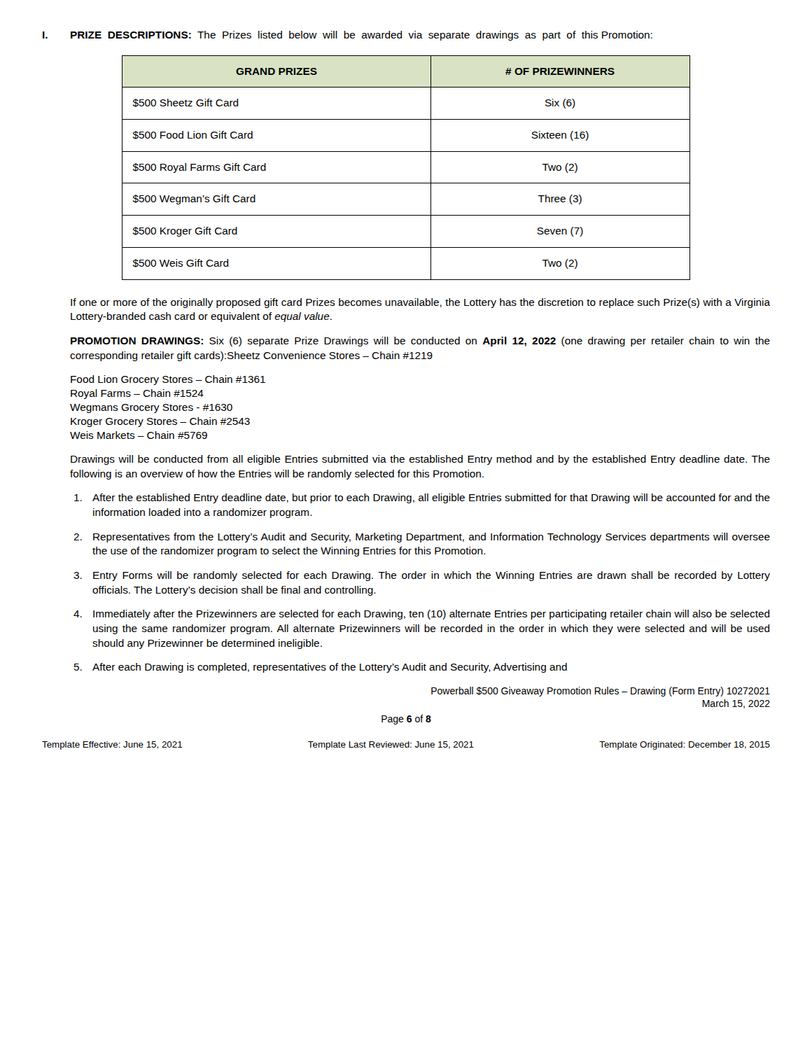I.
PRIZE DESCRIPTIONS: The Prizes listed below will be awarded via separate drawings as part of this Promotion:
| GRAND PRIZES | # OF PRIZEWINNERS |
| --- | --- |
| $500 Sheetz Gift Card | Six (6) |
| $500 Food Lion Gift Card | Sixteen (16) |
| $500 Royal Farms Gift Card | Two (2) |
| $500 Wegman’s Gift Card | Three (3) |
| $500 Kroger Gift Card | Seven (7) |
| $500 Weis Gift Card | Two (2) |
If one or more of the originally proposed gift card Prizes becomes unavailable, the Lottery has the discretion to replace such Prize(s) with a Virginia Lottery-branded cash card or equivalent of equal value.
PROMOTION DRAWINGS: Six (6) separate Prize Drawings will be conducted on April 12, 2022 (one drawing per retailer chain to win the corresponding retailer gift cards):Sheetz Convenience Stores – Chain #1219
Food Lion Grocery Stores – Chain #1361
Royal Farms – Chain #1524
Wegmans Grocery Stores - #1630
Kroger Grocery Stores – Chain #2543
Weis Markets – Chain #5769
Drawings will be conducted from all eligible Entries submitted via the established Entry method and by the established Entry deadline date. The following is an overview of how the Entries will be randomly selected for this Promotion.
After the established Entry deadline date, but prior to each Drawing, all eligible Entries submitted for that Drawing will be accounted for and the information loaded into a randomizer program.
Representatives from the Lottery’s Audit and Security, Marketing Department, and Information Technology Services departments will oversee the use of the randomizer program to select the Winning Entries for this Promotion.
Entry Forms will be randomly selected for each Drawing. The order in which the Winning Entries are drawn shall be recorded by Lottery officials. The Lottery’s decision shall be final and controlling.
Immediately after the Prizewinners are selected for each Drawing, ten (10) alternate Entries per participating retailer chain will also be selected using the same randomizer program. All alternate Prizewinners will be recorded in the order in which they were selected and will be used should any Prizewinner be determined ineligible.
After each Drawing is completed, representatives of the Lottery’s Audit and Security, Advertising and
Powerball $500 Giveaway Promotion Rules – Drawing (Form Entry) 10272021
March 15, 2022
Page 6 of 8
Template Effective: June 15, 2021 Template Last Reviewed: June 15, 2021 Template Originated: December 18, 2015